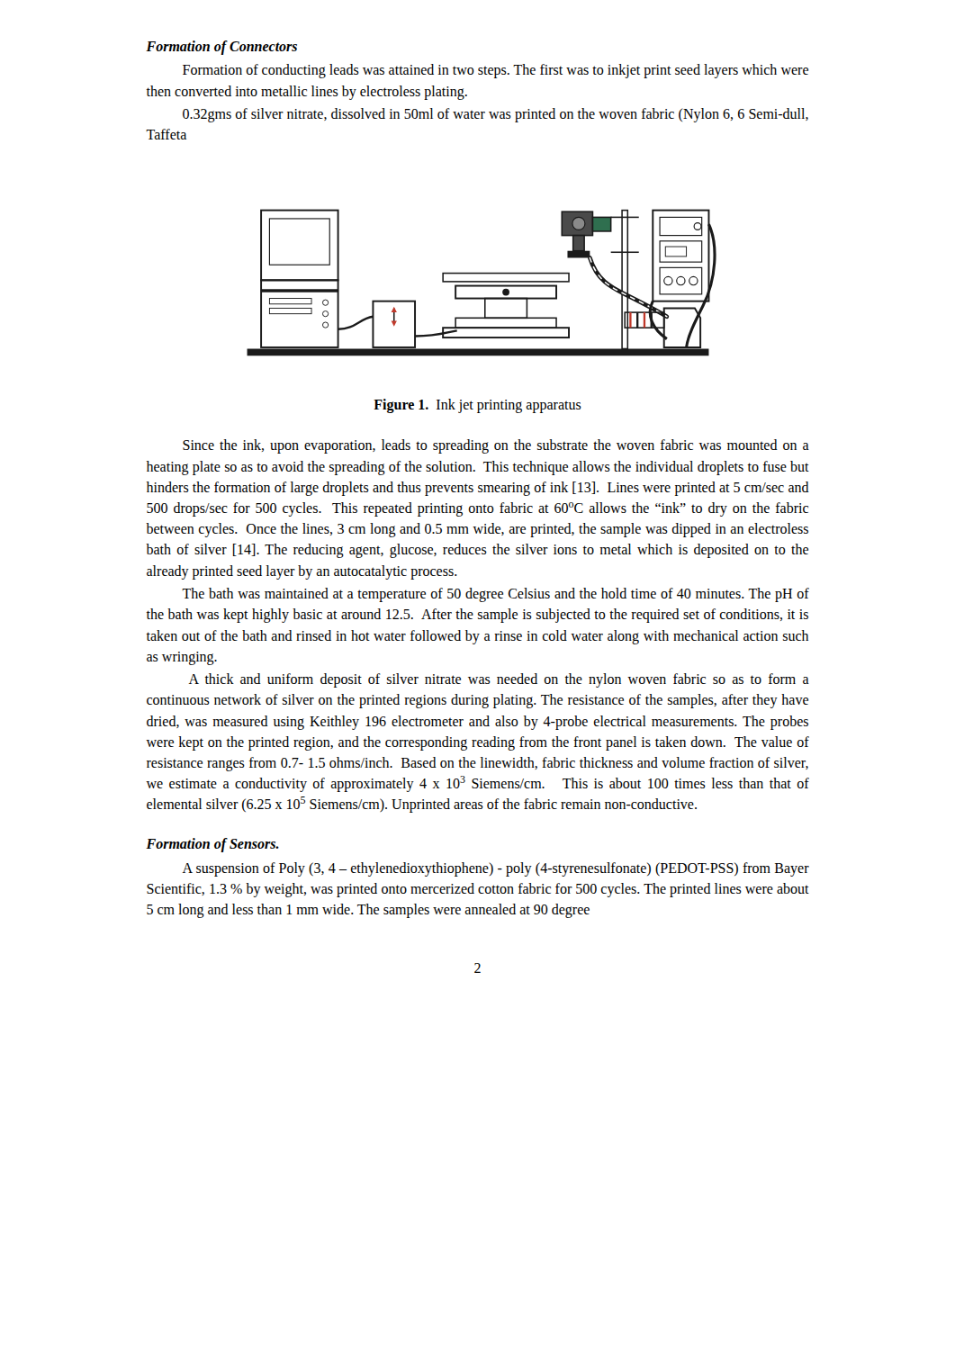Formation of Connectors
Formation of conducting leads was attained in two steps. The first was to inkjet print seed layers which were then converted into metallic lines by electroless plating.
0.32gms of silver nitrate, dissolved in 50ml of water was printed on the woven fabric (Nylon 6, 6 Semi-dull, Taffeta
Figure 1. Ink jet printing apparatus
Since the ink, upon evaporation, leads to spreading on the substrate the woven fabric was mounted on a heating plate so as to avoid the spreading of the solution. This technique allows the individual droplets to fuse but hinders the formation of large droplets and thus prevents smearing of ink [13]. Lines were printed at 5 cm/sec and 500 drops/sec for 500 cycles. This repeated printing onto fabric at 60oC allows the “ink” to dry on the fabric between cycles. Once the lines, 3 cm long and 0.5 mm wide, are printed, the sample was dipped in an electroless bath of silver [14]. The reducing agent, glucose, reduces the silver ions to metal which is deposited on to the already printed seed layer by an autocatalytic process.
The bath was maintained at a temperature of 50 degree Celsius and the hold time of 40 minutes. The pH of the bath was kept highly basic at around 12.5. After the sample is subjected to the required set of conditions, it is taken out of the bath and rinsed in hot water followed by a rinse in cold water along with mechanical action such as wringing.
A thick and uniform deposit of silver nitrate was needed on the nylon woven fabric so as to form a continuous network of silver on the printed regions during plating. The resistance of the samples, after they have dried, was measured using Keithley 196 electrometer and also by 4-probe electrical measurements. The probes were kept on the printed region, and the corresponding reading from the front panel is taken down. The value of resistance ranges from 0.7- 1.5 ohms/inch. Based on the linewidth, fabric thickness and volume fraction of silver, we estimate a conductivity of approximately 4 x 103 Siemens/cm. This is about 100 times less than that of elemental silver (6.25 x 105 Siemens/cm). Unprinted areas of the fabric remain non-conductive.
Formation of Sensors.
A suspension of Poly (3, 4 – ethylenedioxythiophene) - poly (4-styrenesulfonate) (PEDOT-PSS) from Bayer Scientific, 1.3 % by weight, was printed onto mercerized cotton fabric for 500 cycles. The printed lines were about 5 cm long and less than 1 mm wide. The samples were annealed at 90 degree
2